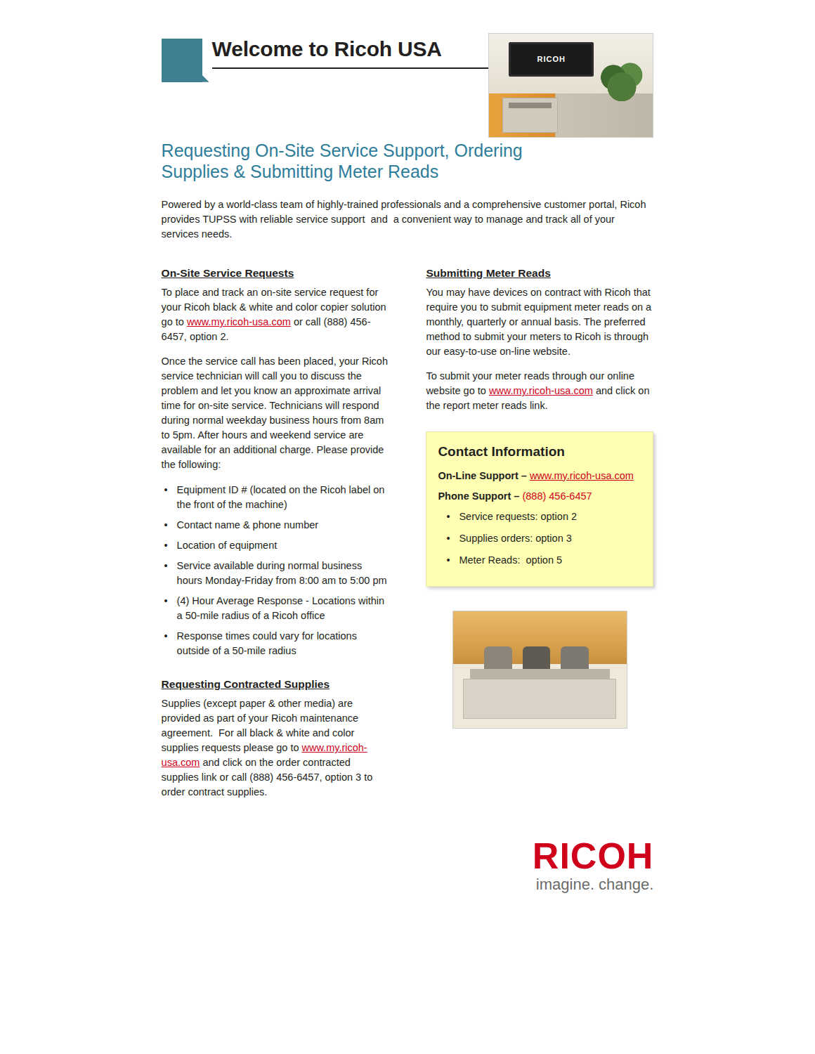Welcome to Ricoh USA
Requesting On-Site Service Support, Ordering Supplies & Submitting Meter Reads
Powered by a world-class team of highly-trained professionals and a comprehensive customer portal, Ricoh provides TUPSS with reliable service support and a convenient way to manage and track all of your services needs.
On-Site Service Requests
To place and track an on-site service request for your Ricoh black & white and color copier solution go to www.my.ricoh-usa.com or call (888) 456-6457, option 2.
Once the service call has been placed, your Ricoh service technician will call you to discuss the problem and let you know an approximate arrival time for on-site service. Technicians will respond during normal weekday business hours from 8am to 5pm. After hours and weekend service are available for an additional charge. Please provide the following:
Equipment ID # (located on the Ricoh label on the front of the machine)
Contact name & phone number
Location of equipment
Service available during normal business hours Monday-Friday from 8:00 am to 5:00 pm
(4) Hour Average Response - Locations within a 50-mile radius of a Ricoh office
Response times could vary for locations outside of a 50-mile radius
Requesting Contracted Supplies
Supplies (except paper & other media) are provided as part of your Ricoh maintenance agreement. For all black & white and color supplies requests please go to www.my.ricoh-usa.com and click on the order contracted supplies link or call (888) 456-6457, option 3 to order contract supplies.
Submitting Meter Reads
You may have devices on contract with Ricoh that require you to submit equipment meter reads on a monthly, quarterly or annual basis. The preferred method to submit your meters to Ricoh is through our easy-to-use on-line website.
To submit your meter reads through our online website go to www.my.ricoh-usa.com and click on the report meter reads link.
Contact Information
On-Line Support – www.my.ricoh-usa.com
Phone Support – (888) 456-6457
Service requests: option 2
Supplies orders: option 3
Meter Reads: option 5
RICOH
imagine. change.